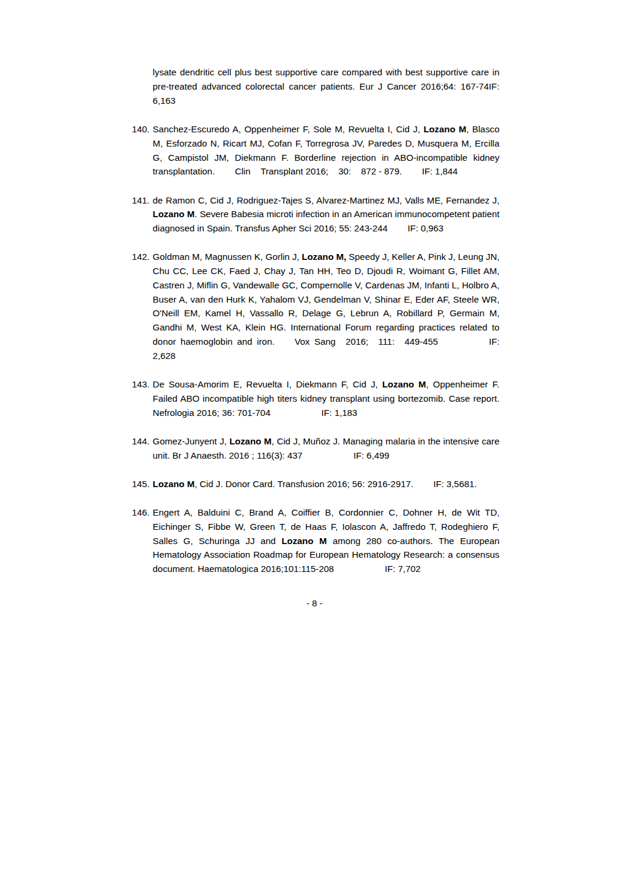lysate dendritic cell plus best supportive care compared with best supportive care in pre-treated advanced colorectal cancer patients. Eur J Cancer 2016;64: 167-74IF: 6,163
Sanchez-Escuredo A, Oppenheimer F, Sole M, Revuelta I, Cid J, Lozano M, Blasco M, Esforzado N, Ricart MJ, Cofan F, Torregrosa JV, Paredes D, Musquera M, Ercilla G, Campistol JM, Diekmann F. Borderline rejection in ABO-incompatible kidney transplantation. Clin Transplant 2016; 30: 872 - 879. IF: 1,844
de Ramon C, Cid J, Rodriguez-Tajes S, Alvarez-Martinez MJ, Valls ME, Fernandez J, Lozano M. Severe Babesia microti infection in an American immunocompetent patient diagnosed in Spain. Transfus Apher Sci 2016; 55: 243-244 IF: 0,963
Goldman M, Magnussen K, Gorlin J, Lozano M, Speedy J, Keller A, Pink J, Leung JN, Chu CC, Lee CK, Faed J, Chay J, Tan HH, Teo D, Djoudi R, Woimant G, Fillet AM, Castren J, Miflin G, Vandewalle GC, Compernolle V, Cardenas JM, Infanti L, Holbro A, Buser A, van den Hurk K, Yahalom VJ, Gendelman V, Shinar E, Eder AF, Steele WR, O'Neill EM, Kamel H, Vassallo R, Delage G, Lebrun A, Robillard P, Germain M, Gandhi M, West KA, Klein HG. International Forum regarding practices related to donor haemoglobin and iron. Vox Sang 2016; 111: 449-455 IF: 2,628
De Sousa-Amorim E, Revuelta I, Diekmann F, Cid J, Lozano M, Oppenheimer F. Failed ABO incompatible high titers kidney transplant using bortezomib. Case report. Nefrologia 2016; 36: 701-704 IF: 1,183
Gomez-Junyent J, Lozano M, Cid J, Muñoz J. Managing malaria in the intensive care unit. Br J Anaesth. 2016 ; 116(3): 437 IF: 6,499
Lozano M, Cid J. Donor Card. Transfusion 2016; 56: 2916-2917. IF: 3,5681.
Engert A, Balduini C, Brand A, Coiffier B, Cordonnier C, Dohner H, de Wit TD, Eichinger S, Fibbe W, Green T, de Haas F, Iolascon A, Jaffredo T, Rodeghiero F, Salles G, Schuringa JJ and Lozano M among 280 co-authors. The European Hematology Association Roadmap for European Hematology Research: a consensus document. Haematologica 2016;101:115-208 IF: 7,702
- 8 -